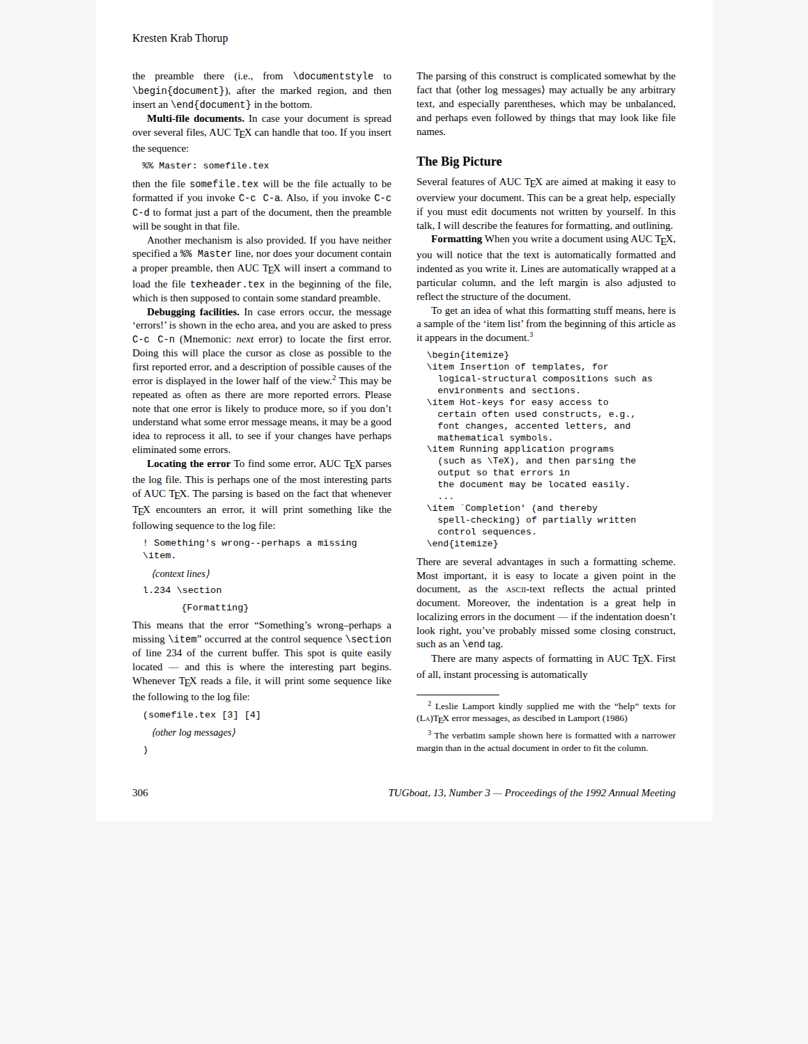Kresten Krab Thorup
the preamble there (i.e., from \documentstyle to \begin{document}), after the marked region, and then insert an \end{document} in the bottom.
Multi-file documents. In case your document is spread over several files, AUC TEX can handle that too. If you insert the sequence:
%% Master: somefile.tex
then the file somefile.tex will be the file actually to be formatted if you invoke C-c C-a. Also, if you invoke C-c C-d to format just a part of the document, then the preamble will be sought in that file.
Another mechanism is also provided. If you have neither specified a %% Master line, nor does your document contain a proper preamble, then AUC TEX will insert a command to load the file texheader.tex in the beginning of the file, which is then supposed to contain some standard preamble.
Debugging facilities. In case errors occur, the message ‘errors!’ is shown in the echo area, and you are asked to press C-c C-n (Mnemonic: next error) to locate the first error. Doing this will place the cursor as close as possible to the first reported error, and a description of possible causes of the error is displayed in the lower half of the view.2 This may be repeated as often as there are more reported errors. Please note that one error is likely to produce more, so if you don’t understand what some error message means, it may be a good idea to reprocess it all, to see if your changes have perhaps eliminated some errors.
Locating the error To find some error, AUC TEX parses the log file. This is perhaps one of the most interesting parts of AUC TEX. The parsing is based on the fact that whenever TEX encounters an error, it will print something like the following sequence to the log file:
! Something's wrong--perhaps a missing \item.
⟨context lines⟩
l.234 \section
{Formatting}
This means that the error “Something’s wrong–perhaps a missing \item” occurred at the control sequence \section of line 234 of the current buffer. This spot is quite easily located — and this is where the interesting part begins. Whenever TEX reads a file, it will print some sequence like the following to the log file:
(somefile.tex [3] [4]
⟨other log messages⟩
)
The parsing of this construct is complicated somewhat by the fact that ⟨other log messages⟩ may actually be any arbitrary text, and especially parentheses, which may be unbalanced, and perhaps even followed by things that may look like file names.
The Big Picture
Several features of AUC TEX are aimed at making it easy to overview your document. This can be a great help, especially if you must edit documents not written by yourself. In this talk, I will describe the features for formatting, and outlining.
Formatting When you write a document using AUC TEX, you will notice that the text is automatically formatted and indented as you write it. Lines are automatically wrapped at a particular column, and the left margin is also adjusted to reflect the structure of the document.
To get an idea of what this formatting stuff means, here is a sample of the ‘item list’ from the beginning of this article as it appears in the document.3
\begin{itemize} \item Insertion of templates, for logical-structural compositions such as environments and sections. \item Hot-keys for easy access to certain often used constructs, e.g., font changes, accented letters, and mathematical symbols. \item Running application programs (such as \TeX), and then parsing the output so that errors in the document may be located easily. ... \item `Completion' (and thereby spell-checking) of partially written control sequences. \end{itemize}
There are several advantages in such a formatting scheme. Most important, it is easy to locate a given point in the document, as the ascii-text reflects the actual printed document. Moreover, the indentation is a great help in localizing errors in the document — if the indentation doesn’t look right, you’ve probably missed some closing construct, such as an \end tag.
There are many aspects of formatting in AUC TEX. First of all, instant processing is automatically
2 Leslie Lamport kindly supplied me with the “help” texts for (La)TEX error messages, as descibed in Lamport (1986)
3 The verbatim sample shown here is formatted with a narrower margin than in the actual document in order to fit the column.
306 TUGboat, 13, Number 3 — Proceedings of the 1992 Annual Meeting